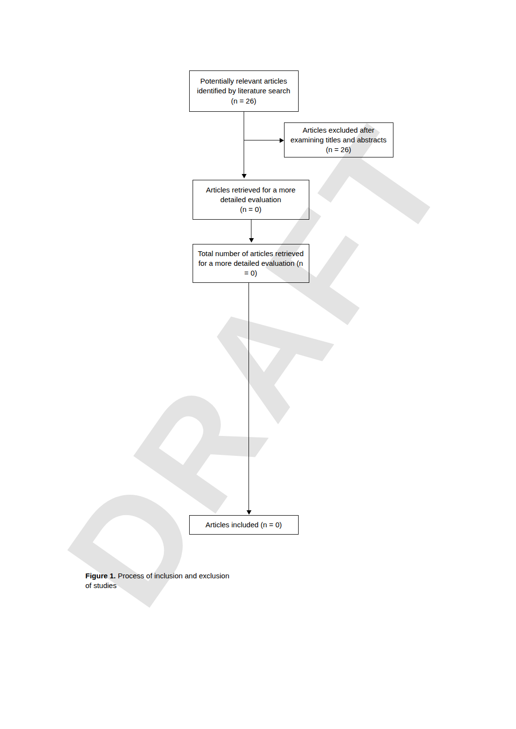DRAFT
Potentially relevant articles identified by literature search (n = 26)
Articles excluded after examining titles and abstracts (n = 26)
Articles retrieved for a more detailed evaluation
(n = 0)
Total number of articles retrieved for a more detailed evaluation (n = 0)
Articles included (n = 0)
Figure 1. Process of inclusion and exclusion
of studies